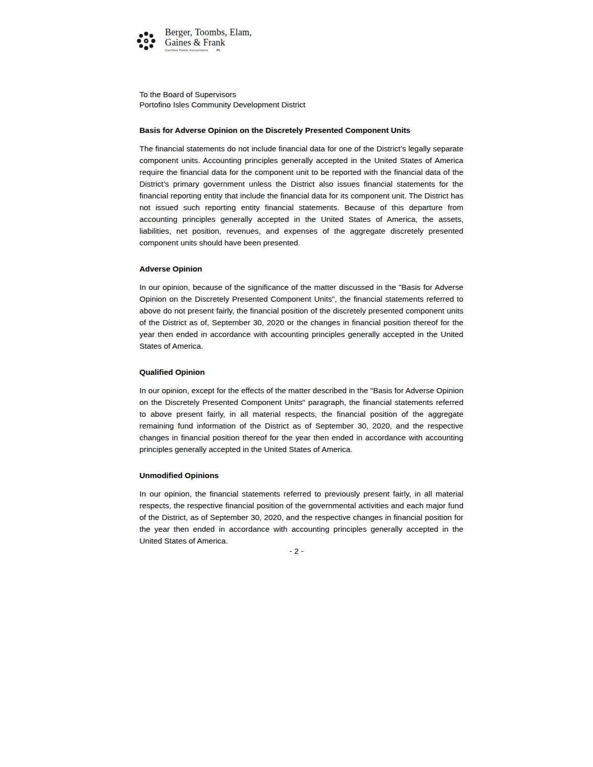Berger, Toombs, Elam, Gaines & Frank
Certified Public Accountants PL
To the Board of Supervisors
Portofino Isles Community Development District
Basis for Adverse Opinion on the Discretely Presented Component Units
The financial statements do not include financial data for one of the District’s legally separate component units. Accounting principles generally accepted in the United States of America require the financial data for the component unit to be reported with the financial data of the District’s primary government unless the District also issues financial statements for the financial reporting entity that include the financial data for its component unit. The District has not issued such reporting entity financial statements. Because of this departure from accounting principles generally accepted in the United States of America, the assets, liabilities, net position, revenues, and expenses of the aggregate discretely presented component units should have been presented.
Adverse Opinion
In our opinion, because of the significance of the matter discussed in the "Basis for Adverse Opinion on the Discretely Presented Component Units", the financial statements referred to above do not present fairly, the financial position of the discretely presented component units of the District as of, September 30, 2020 or the changes in financial position thereof for the year then ended in accordance with accounting principles generally accepted in the United States of America.
Qualified Opinion
In our opinion, except for the effects of the matter described in the "Basis for Adverse Opinion on the Discretely Presented Component Units" paragraph, the financial statements referred to above present fairly, in all material respects, the financial position of the aggregate remaining fund information of the District as of September 30, 2020, and the respective changes in financial position thereof for the year then ended in accordance with accounting principles generally accepted in the United States of America.
Unmodified Opinions
In our opinion, the financial statements referred to previously present fairly, in all material respects, the respective financial position of the governmental activities and each major fund of the District, as of September 30, 2020, and the respective changes in financial position for the year then ended in accordance with accounting principles generally accepted in the United States of America.
- 2 -